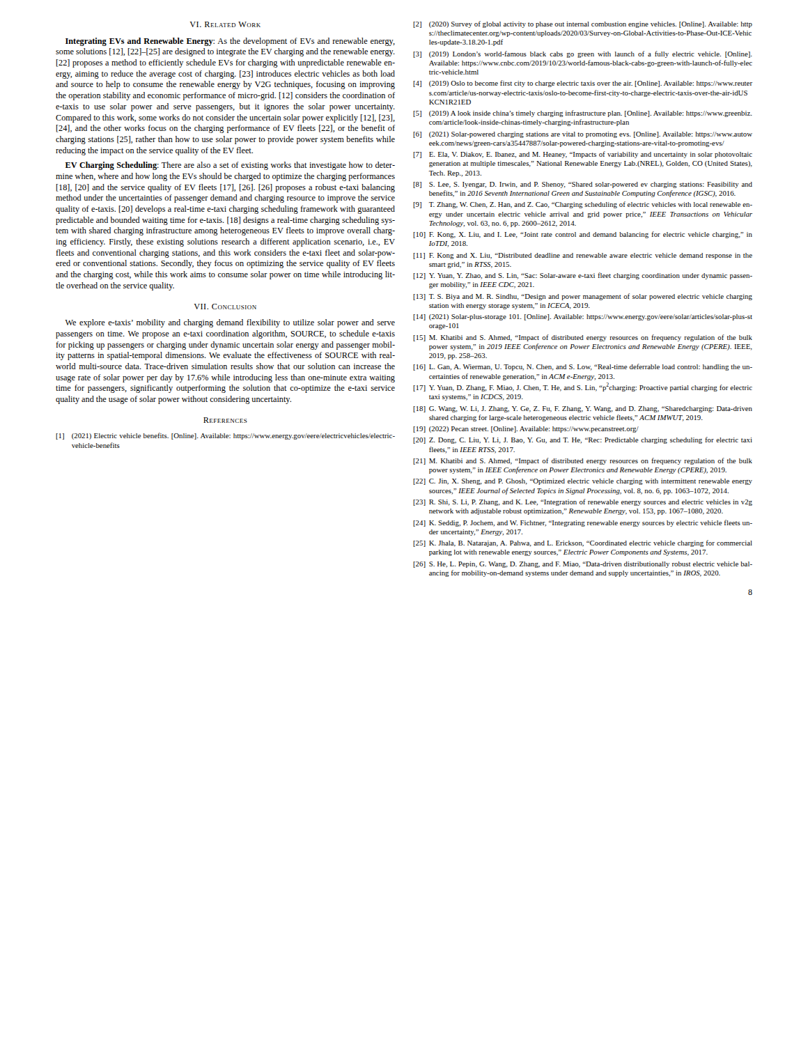VI. Related Work
Integrating EVs and Renewable Energy: As the development of EVs and renewable energy, some solutions [12], [22]–[25] are designed to integrate the EV charging and the renewable energy. [22] proposes a method to efficiently schedule EVs for charging with unpredictable renewable energy, aiming to reduce the average cost of charging. [23] introduces electric vehicles as both load and source to help to consume the renewable energy by V2G techniques, focusing on improving the operation stability and economic performance of micro-grid. [12] considers the coordination of e-taxis to use solar power and serve passengers, but it ignores the solar power uncertainty. Compared to this work, some works do not consider the uncertain solar power explicitly [12], [23], [24], and the other works focus on the charging performance of EV fleets [22], or the benefit of charging stations [25], rather than how to use solar power to provide power system benefits while reducing the impact on the service quality of the EV fleet.
EV Charging Scheduling: There are also a set of existing works that investigate how to determine when, where and how long the EVs should be charged to optimize the charging performances [18], [20] and the service quality of EV fleets [17], [26]. [26] proposes a robust e-taxi balancing method under the uncertainties of passenger demand and charging resource to improve the service quality of e-taxis. [20] develops a real-time e-taxi charging scheduling framework with guaranteed predictable and bounded waiting time for e-taxis. [18] designs a real-time charging scheduling system with shared charging infrastructure among heterogeneous EV fleets to improve overall charging efficiency. Firstly, these existing solutions research a different application scenario, i.e., EV fleets and conventional charging stations, and this work considers the e-taxi fleet and solar-powered or conventional stations. Secondly, they focus on optimizing the service quality of EV fleets and the charging cost, while this work aims to consume solar power on time while introducing little overhead on the service quality.
VII. Conclusion
We explore e-taxis’ mobility and charging demand flexibility to utilize solar power and serve passengers on time. We propose an e-taxi coordination algorithm, SOURCE, to schedule e-taxis for picking up passengers or charging under dynamic uncertain solar energy and passenger mobility patterns in spatial-temporal dimensions. We evaluate the effectiveness of SOURCE with real-world multi-source data. Trace-driven simulation results show that our solution can increase the usage rate of solar power per day by 17.6% while introducing less than one-minute extra waiting time for passengers, significantly outperforming the solution that co-optimize the e-taxi service quality and the usage of solar power without considering uncertainty.
References
(2021) Electric vehicle benefits. [Online]. Available: https://www.energy.gov/eere/electricvehicles/electric-vehicle-benefits
(2020) Survey of global activity to phase out internal combustion engine vehicles. [Online]. Available: https://theclimatecenter.org/wp-content/uploads/2020/03/Survey-on-Global-Activities-to-Phase-Out-ICE-Vehicles-update-3.18.20-1.pdf
(2019) London’s world-famous black cabs go green with launch of a fully electric vehicle. [Online]. Available: https://www.cnbc.com/2019/10/23/world-famous-black-cabs-go-green-with-launch-of-fully-electric-vehicle.html
(2019) Oslo to become first city to charge electric taxis over the air. [Online]. Available: https://www.reuters.com/article/us-norway-electric-taxis/oslo-to-become-first-city-to-charge-electric-taxis-over-the-air-idUSKCN1R21ED
(2019) A look inside china’s timely charging infrastructure plan. [Online]. Available: https://www.greenbiz.com/article/look-inside-chinas-timely-charging-infrastructure-plan
(2021) Solar-powered charging stations are vital to promoting evs. [Online]. Available: https://www.autoweek.com/news/green-cars/a35447887/solar-powered-charging-stations-are-vital-to-promoting-evs/
E. Ela, V. Diakov, E. Ibanez, and M. Heaney, “Impacts of variability and uncertainty in solar photovoltaic generation at multiple timescales,” National Renewable Energy Lab.(NREL), Golden, CO (United States), Tech. Rep., 2013.
S. Lee, S. Iyengar, D. Irwin, and P. Shenoy, “Shared solar-powered ev charging stations: Feasibility and benefits,” in 2016 Seventh International Green and Sustainable Computing Conference (IGSC), 2016.
T. Zhang, W. Chen, Z. Han, and Z. Cao, “Charging scheduling of electric vehicles with local renewable energy under uncertain electric vehicle arrival and grid power price,” IEEE Transactions on Vehicular Technology, vol. 63, no. 6, pp. 2600–2612, 2014.
F. Kong, X. Liu, and I. Lee, “Joint rate control and demand balancing for electric vehicle charging,” in IoTDI, 2018.
F. Kong and X. Liu, “Distributed deadline and renewable aware electric vehicle demand response in the smart grid,” in RTSS, 2015.
Y. Yuan, Y. Zhao, and S. Lin, “Sac: Solar-aware e-taxi fleet charging coordination under dynamic passenger mobility,” in IEEE CDC, 2021.
T. S. Biya and M. R. Sindhu, “Design and power management of solar powered electric vehicle charging station with energy storage system,” in ICECA, 2019.
(2021) Solar-plus-storage 101. [Online]. Available: https://www.energy.gov/eere/solar/articles/solar-plus-storage-101
M. Khatibi and S. Ahmed, “Impact of distributed energy resources on frequency regulation of the bulk power system,” in 2019 IEEE Conference on Power Electronics and Renewable Energy (CPERE). IEEE, 2019, pp. 258–263.
L. Gan, A. Wierman, U. Topcu, N. Chen, and S. Low, “Real-time deferrable load control: handling the uncertainties of renewable generation,” in ACM e-Energy, 2013.
Y. Yuan, D. Zhang, F. Miao, J. Chen, T. He, and S. Lin, “p2charging: Proactive partial charging for electric taxi systems,” in ICDCS, 2019.
G. Wang, W. Li, J. Zhang, Y. Ge, Z. Fu, F. Zhang, Y. Wang, and D. Zhang, “Sharedcharging: Data-driven shared charging for large-scale heterogeneous electric vehicle fleets,” ACM IMWUT, 2019.
(2022) Pecan street. [Online]. Available: https://www.pecanstreet.org/
Z. Dong, C. Liu, Y. Li, J. Bao, Y. Gu, and T. He, “Rec: Predictable charging scheduling for electric taxi fleets,” in IEEE RTSS, 2017.
M. Khatibi and S. Ahmed, “Impact of distributed energy resources on frequency regulation of the bulk power system,” in IEEE Conference on Power Electronics and Renewable Energy (CPERE), 2019.
C. Jin, X. Sheng, and P. Ghosh, “Optimized electric vehicle charging with intermittent renewable energy sources,” IEEE Journal of Selected Topics in Signal Processing, vol. 8, no. 6, pp. 1063–1072, 2014.
R. Shi, S. Li, P. Zhang, and K. Lee, “Integration of renewable energy sources and electric vehicles in v2g network with adjustable robust optimization,” Renewable Energy, vol. 153, pp. 1067–1080, 2020.
K. Seddig, P. Jochem, and W. Fichtner, “Integrating renewable energy sources by electric vehicle fleets under uncertainty,” Energy, 2017.
K. Jhala, B. Natarajan, A. Pahwa, and L. Erickson, “Coordinated electric vehicle charging for commercial parking lot with renewable energy sources,” Electric Power Components and Systems, 2017.
S. He, L. Pepin, G. Wang, D. Zhang, and F. Miao, “Data-driven distributionally robust electric vehicle balancing for mobility-on-demand systems under demand and supply uncertainties,” in IROS, 2020.
8